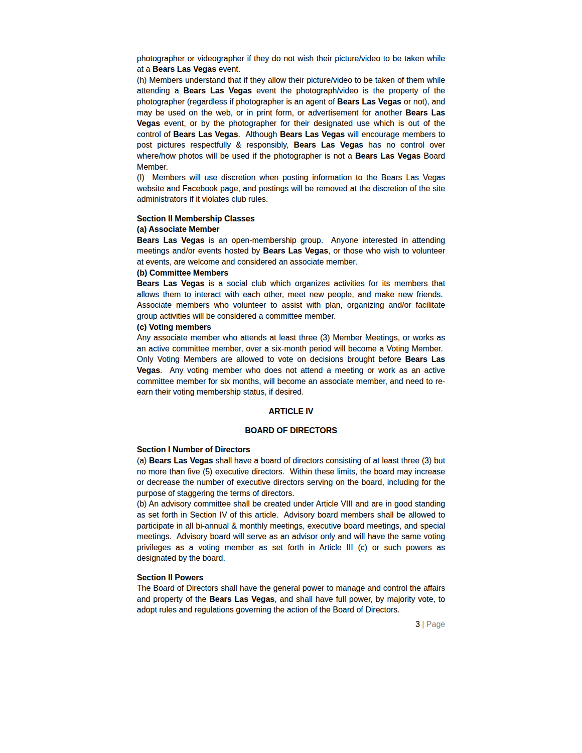photographer or videographer if they do not wish their picture/video to be taken while at a Bears Las Vegas event.
(h) Members understand that if they allow their picture/video to be taken of them while attending a Bears Las Vegas event the photograph/video is the property of the photographer (regardless if photographer is an agent of Bears Las Vegas or not), and may be used on the web, or in print form, or advertisement for another Bears Las Vegas event, or by the photographer for their designated use which is out of the control of Bears Las Vegas. Although Bears Las Vegas will encourage members to post pictures respectfully & responsibly, Bears Las Vegas has no control over where/how photos will be used if the photographer is not a Bears Las Vegas Board Member.
(I) Members will use discretion when posting information to the Bears Las Vegas website and Facebook page, and postings will be removed at the discretion of the site administrators if it violates club rules.
Section II Membership Classes
(a) Associate Member
Bears Las Vegas is an open-membership group. Anyone interested in attending meetings and/or events hosted by Bears Las Vegas, or those who wish to volunteer at events, are welcome and considered an associate member.
(b) Committee Members
Bears Las Vegas is a social club which organizes activities for its members that allows them to interact with each other, meet new people, and make new friends. Associate members who volunteer to assist with plan, organizing and/or facilitate group activities will be considered a committee member.
(c) Voting members
Any associate member who attends at least three (3) Member Meetings, or works as an active committee member, over a six-month period will become a Voting Member. Only Voting Members are allowed to vote on decisions brought before Bears Las Vegas. Any voting member who does not attend a meeting or work as an active committee member for six months, will become an associate member, and need to re-earn their voting membership status, if desired.
ARTICLE IV
BOARD OF DIRECTORS
Section I Number of Directors
(a) Bears Las Vegas shall have a board of directors consisting of at least three (3) but no more than five (5) executive directors. Within these limits, the board may increase or decrease the number of executive directors serving on the board, including for the purpose of staggering the terms of directors.
(b) An advisory committee shall be created under Article VIII and are in good standing as set forth in Section IV of this article. Advisory board members shall be allowed to participate in all bi-annual & monthly meetings, executive board meetings, and special meetings. Advisory board will serve as an advisor only and will have the same voting privileges as a voting member as set forth in Article III (c) or such powers as designated by the board.
Section II Powers
The Board of Directors shall have the general power to manage and control the affairs and property of the Bears Las Vegas, and shall have full power, by majority vote, to adopt rules and regulations governing the action of the Board of Directors.
3 | Page